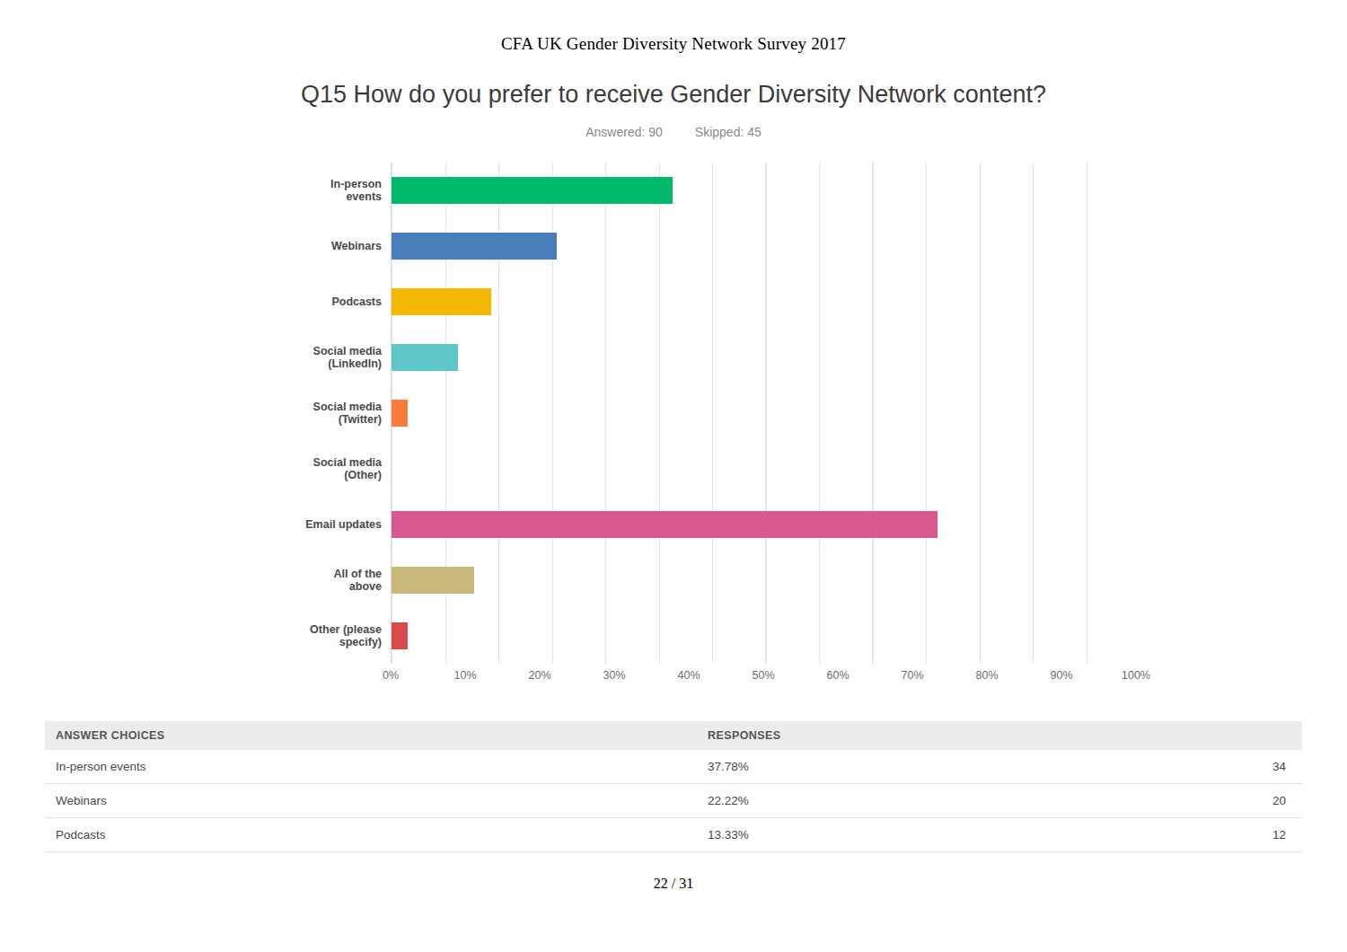CFA UK Gender Diversity Network Survey 2017
Q15 How do you prefer to receive Gender Diversity Network content?
Answered: 90 Skipped: 45
In-person
events
Webinars
Podcasts
Social media
(LinkedIn)
Social media
(Twitter)
Social media
(Other)
Email updates
All of the
above
Other (please
specify)
0% 10% 20% 30% 40% 50% 60% 70% 80% 90% 100%
| ANSWER CHOICES | RESPONSES | |
| --- | --- | --- |
| In-person events | 37.78% | 34 |
| Webinars | 22.22% | 20 |
| Podcasts | 13.33% | 12 |
22 / 31